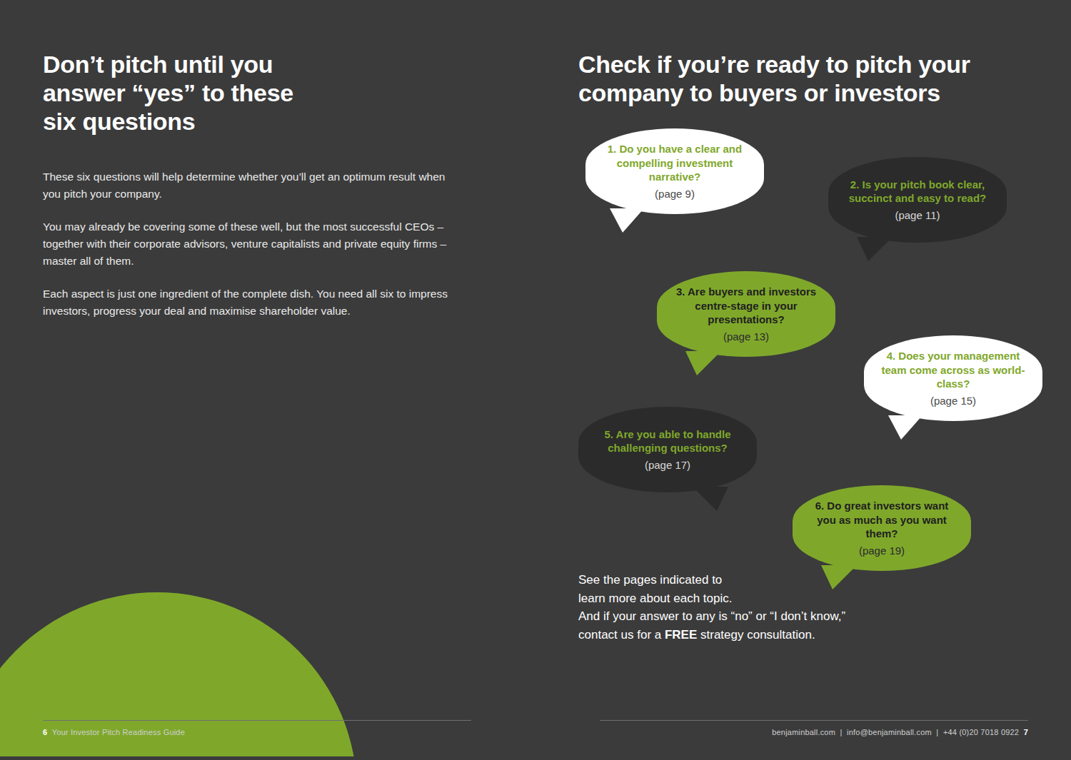Don’t pitch until you
answer “yes” to these
six questions
These six questions will help determine whether you’ll get an optimum result when you pitch your company.
You may already be covering some of these well, but the most successful CEOs – together with their corporate advisors, venture capitalists and private equity firms – master all of them.
Each aspect is just one ingredient of the complete dish. You need all six to impress investors, progress your deal and maximise shareholder value.
6 Your Investor Pitch Readiness Guide
Check if you’re ready to pitch your
company to buyers or investors
1. Do you have a clear and compelling investment narrative? (page 9)
2. Is your pitch book clear, succinct and easy to read? (page 11)
3. Are buyers and investors centre-stage in your presentations? (page 13)
4. Does your management team come across as world-class? (page 15)
5. Are you able to handle challenging questions? (page 17)
6. Do great investors want you as much as you want them? (page 19)
See the pages indicated to
learn more about each topic.
And if your answer to any is “no” or “I don’t know,”
contact us for a FREE strategy consultation.
benjaminball.com | info@benjaminball.com | +44 (0)20 7018 0922 7